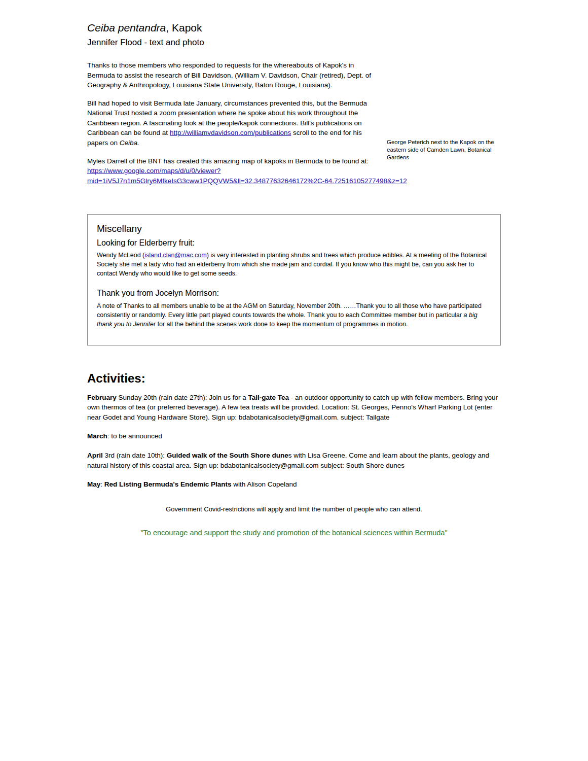George Peterich next to the Kapok on the eastern side of Camden Lawn, Botanical Gardens
Ceiba pentandra, Kapok
Jennifer Flood - text and photo
Thanks to those members who responded to requests for the whereabouts of Kapok's in Bermuda to assist the research of Bill Davidson, (William V. Davidson, Chair (retired), Dept. of Geography & Anthropology, Louisiana State University, Baton Rouge, Louisiana).
Bill had hoped to visit Bermuda late January, circumstances prevented this, but the Bermuda National Trust hosted a zoom presentation where he spoke about his work throughout the Caribbean region. A fascinating look at the people/kapok connections. Bill's publications on Caribbean can be found at http://williamvdavidson.com/publications scroll to the end for his papers on Ceiba.
Myles Darrell of the BNT has created this amazing map of kapoks in Bermuda to be found at:
https://www.google.com/maps/d/u/0/viewer?mid=1iV5J7n1m5Glry6MfkeIsG3cww1PQQVW5&ll=32.34877632646172%2C-64.72516105277498&z=12
Miscellany
Looking for Elderberry fruit:
Wendy McLeod (island.clan@mac.com) is very interested in planting shrubs and trees which produce edibles. At a meeting of the Botanical Society she met a lady who had an elderberry from which she made jam and cordial. If you know who this might be, can you ask her to contact Wendy who would like to get some seeds.
Thank you from Jocelyn Morrison:
A note of Thanks to all members unable to be at the AGM on Saturday, November 20th. ……Thank you to all those who have participated consistently or randomly. Every little part played counts towards the whole. Thank you to each Committee member but in particular a big thank you to Jennifer for all the behind the scenes work done to keep the momentum of programmes in motion.
Activities:
February Sunday 20th (rain date 27th): Join us for a Tail-gate Tea - an outdoor opportunity to catch up with fellow members. Bring your own thermos of tea (or preferred beverage). A few tea treats will be provided. Location: St. Georges, Penno's Wharf Parking Lot (enter near Godet and Young Hardware Store). Sign up: bdabotanicalsociety@gmail.com. subject: Tailgate
March: to be announced
April 3rd (rain date 10th): Guided walk of the South Shore dunes with Lisa Greene. Come and learn about the plants, geology and natural history of this coastal area. Sign up: bdabotanicalsociety@gmail.com subject: South Shore dunes
May: Red Listing Bermuda's Endemic Plants with Alison Copeland
Government Covid-restrictions will apply and limit the number of people who can attend.
"To encourage and support the study and promotion of the botanical sciences within Bermuda"